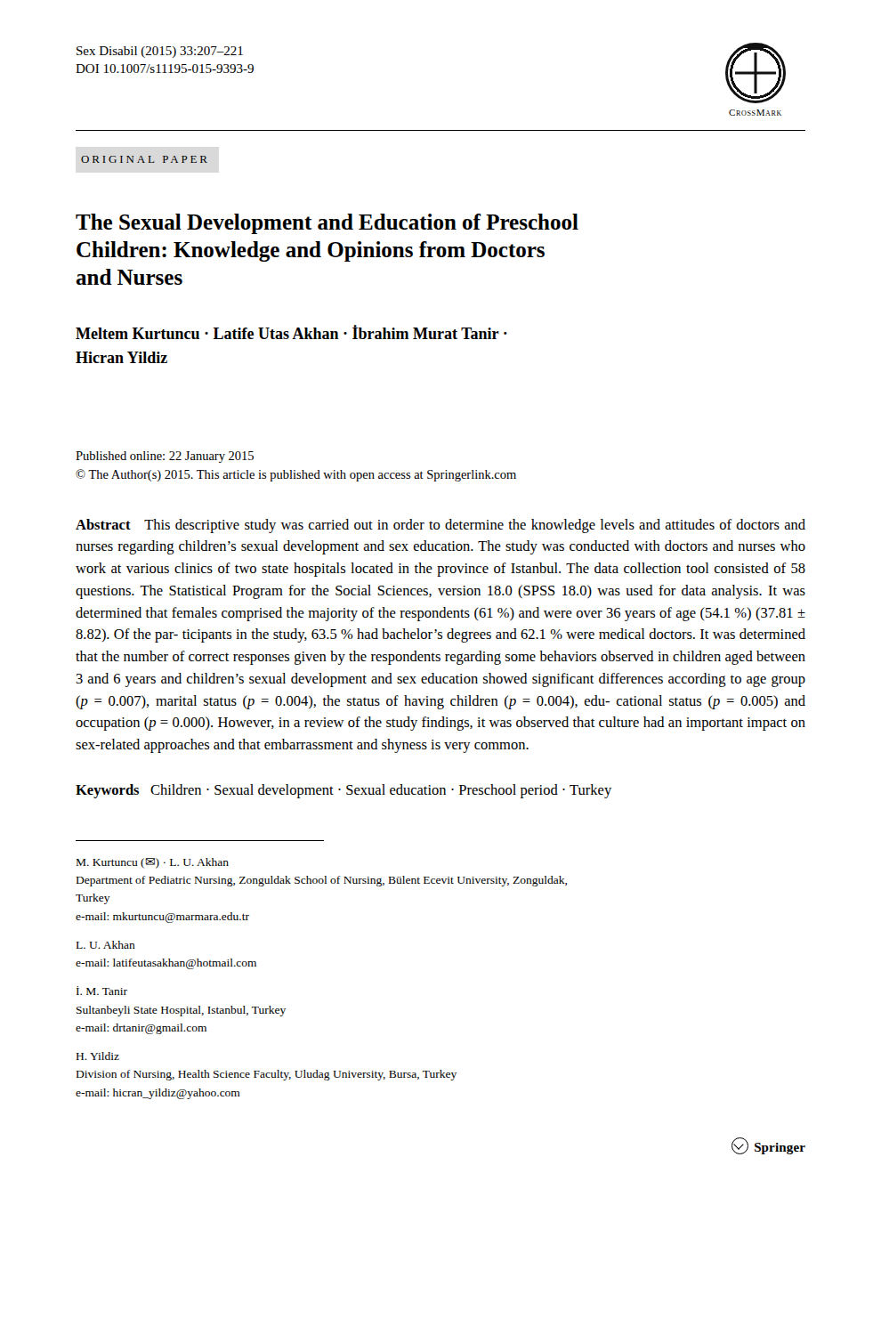Sex Disabil (2015) 33:207–221
DOI 10.1007/s11195-015-9393-9
CrossMark
Original Paper
The Sexual Development and Education of Preschool
Children: Knowledge and Opinions from Doctors
and Nurses
Meltem Kurtuncu · Latife Utas Akhan · İbrahim Murat Tanir ·
Hicran Yildiz
Published online: 22 January 2015
© The Author(s) 2015. This article is published with open access at Springerlink.com
Abstract This descriptive study was carried out in order to determine the knowledge levels and attitudes of doctors and nurses regarding children’s sexual development and sex education. The study was conducted with doctors and nurses who work at various clinics of two state hospitals located in the province of Istanbul. The data collection tool consisted of 58 questions. The Statistical Program for the Social Sciences, version 18.0 (SPSS 18.0) was used for data analysis. It was determined that females comprised the majority of the respondents (61 %) and were over 36 years of age (54.1 %) (37.81 ± 8.82). Of the par- ticipants in the study, 63.5 % had bachelor’s degrees and 62.1 % were medical doctors. It was determined that the number of correct responses given by the respondents regarding some behaviors observed in children aged between 3 and 6 years and children’s sexual development and sex education showed significant differences according to age group (p = 0.007), marital status (p = 0.004), the status of having children (p = 0.004), edu- cational status (p = 0.005) and occupation (p = 0.000). However, in a review of the study findings, it was observed that culture had an important impact on sex-related approaches and that embarrassment and shyness is very common.
Keywords Children · Sexual development · Sexual education · Preschool period · Turkey
M. Kurtuncu (✉) · L. U. Akhan
Department of Pediatric Nursing, Zonguldak School of Nursing, Bülent Ecevit University, Zonguldak,
Turkey
e-mail: mkurtuncu@marmara.edu.tr
L. U. Akhan
e-mail: latifeutasakhan@hotmail.com
İ. M. Tanir
Sultanbeyli State Hospital, Istanbul, Turkey
e-mail: drtanir@gmail.com
H. Yildiz
Division of Nursing, Health Science Faculty, Uludag University, Bursa, Turkey
e-mail: hicran_yildiz@yahoo.com
Springer